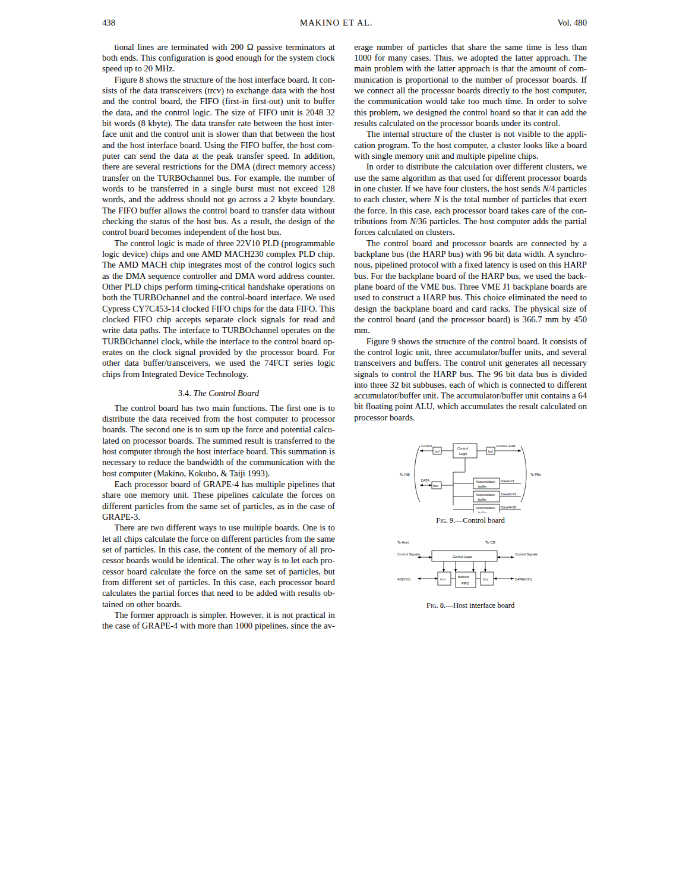438 MAKINO ET AL. Vol. 480
tional lines are terminated with 200 Ω passive terminators at both ends. This configuration is good enough for the system clock speed up to 20 MHz.
Figure 8 shows the structure of the host interface board. It consists of the data transceivers (trcv) to exchange data with the host and the control board, the FIFO (first-in first-out) unit to buffer the data, and the control logic. The size of FIFO unit is 2048 32 bit words (8 kbyte). The data transfer rate between the host interface unit and the control unit is slower than that between the host and the host interface board. Using the FIFO buffer, the host computer can send the data at the peak transfer speed. In addition, there are several restrictions for the DMA (direct memory access) transfer on the TURBOchannel bus. For example, the number of words to be transferred in a single burst must not exceed 128 words, and the address should not go across a 2 kbyte boundary. The FIFO buffer allows the control board to transfer data without checking the status of the host bus. As a result, the design of the control board becomes independent of the host bus.
The control logic is made of three 22V10 PLD (programmable logic device) chips and one AMD MACH230 complex PLD chip. The AMD MACH chip integrates most of the control logics such as the DMA sequence controller and DMA word address counter. Other PLD chips perform timing-critical handshake operations on both the TURBOchannel and the control-board interface. We used Cypress CY7C453-14 clocked FIFO chips for the data FIFO. This clocked FIFO chip accepts separate clock signals for read and write data paths. The interface to TURBOchannel operates on the TURBOchannel clock, while the interface to the control board operates on the clock signal provided by the processor board. For other data buffer/transceivers, we used the 74FCT series logic chips from Integrated Device Technology.
3.4. The Control Board
The control board has two main functions. The first one is to distribute the data received from the host computer to processor boards. The second one is to sum up the force and potential calculated on processor boards. The summed result is transferred to the host computer through the host interface board. This summation is necessary to reduce the bandwidth of the communication with the host computer (Makino, Kokubo, & Taiji 1993).
Each processor board of GRAPE-4 has multiple pipelines that share one memory unit. These pipelines calculate the forces on different particles from the same set of particles, as in the case of GRAPE-3.
There are two different ways to use multiple boards. One is to let all chips calculate the force on different particles from the same set of particles. In this case, the content of the memory of all processor boards would be identical. The other way is to let each processor board calculate the force on the same set of particles, but from different set of particles. In this case, each processor board calculates the partial forces that need to be added with results obtained on other boards.
The former approach is simpler. However, it is not practical in the case of GRAPE-4 with more than 1000 pipelines, since the average number of particles that share the same time is less than 1000 for many cases. Thus, we adopted the latter approach. The main problem with the latter approach is that the amount of communication is proportional to the number of processor boards. If we connect all the processor boards directly to the host computer, the communication would take too much time. In order to solve this problem, we designed the control board so that it can add the results calculated on the processor boards under its control.
The internal structure of the cluster is not visible to the application program. To the host computer, a cluster looks like a board with single memory unit and multiple pipeline chips.
In order to distribute the calculation over different clusters, we use the same algorithm as that used for different processor boards in one cluster. If we have four clusters, the host sends N/4 particles to each cluster, where N is the total number of particles that exert the force. In this case, each processor board takes care of the contributions from N/36 particles. The host computer adds the partial forces calculated on clusters.
The control board and processor boards are connected by a backplane bus (the HARP bus) with 96 bit data width. A synchronous, pipelined protocol with a fixed latency is used on this HARP bus. For the backplane board of the HARP bus, we used the backplane board of the VME bus. Three VME J1 backplane boards are used to construct a HARP bus. This choice eliminated the need to design the backplane board and card racks. The physical size of the control board (and the processor board) is 366.7 mm by 450 mm.
Figure 9 shows the structure of the control board. It consists of the control logic unit, three accumulator/buffer units, and several transceivers and buffers. The control unit generates all necessary signals to control the HARP bus. The 96 bit data bus is divided into three 32 bit subbuses, each of which is connected to different accumulator/buffer unit. The accumulator/buffer unit contains a 64 bit floating point ALU, which accumulates the result calculated on processor boards.
To HIB To PBs Control buf Control Logic buf Control, ADR DATA trcv Accumulator/ buffer Data0-31 Accumulator/ buffer Data32-63 Accumulator/ buffer Data64-95
Fig. 9.—Control board
To Host To CB Control Logic Control Signals Control Signals trcv bidirect. FIFO trcv AD[0-31] DATA[0-31]
Fig. 8.—Host interface board